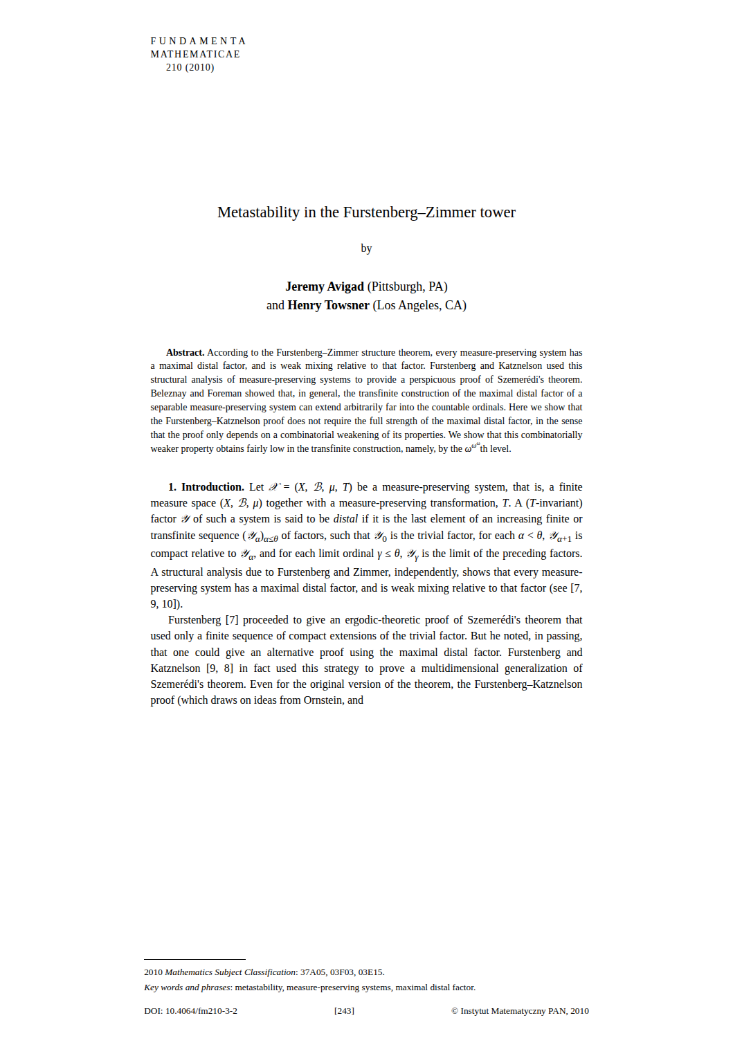FUNDAMENTA
MATHEMATICAE
210 (2010)
Metastability in the Furstenberg–Zimmer tower
by
Jeremy Avigad (Pittsburgh, PA)
and Henry Towsner (Los Angeles, CA)
Abstract. According to the Furstenberg–Zimmer structure theorem, every measure-preserving system has a maximal distal factor, and is weak mixing relative to that factor. Furstenberg and Katznelson used this structural analysis of measure-preserving systems to provide a perspicuous proof of Szemerédi's theorem. Beleznay and Foreman showed that, in general, the transfinite construction of the maximal distal factor of a separable measure-preserving system can extend arbitrarily far into the countable ordinals. Here we show that the Furstenberg–Katznelson proof does not require the full strength of the maximal distal factor, in the sense that the proof only depends on a combinatorial weakening of its properties. We show that this combinatorially weaker property obtains fairly low in the transfinite construction, namely, by the ωωωth level.
1. Introduction. Let 𝒳 = (X, ℬ, μ, T) be a measure-preserving system, that is, a finite measure space (X, ℬ, μ) together with a measure-preserving transformation, T. A (T-invariant) factor 𝒴 of such a system is said to be distal if it is the last element of an increasing finite or transfinite sequence (𝒴α)α≤θ of factors, such that 𝒴0 is the trivial factor, for each α < θ, 𝒴α+1 is compact relative to 𝒴α, and for each limit ordinal γ ≤ θ, 𝒴γ is the limit of the preceding factors. A structural analysis due to Furstenberg and Zimmer, independently, shows that every measure-preserving system has a maximal distal factor, and is weak mixing relative to that factor (see [7, 9, 10]).
Furstenberg [7] proceeded to give an ergodic-theoretic proof of Szemerédi's theorem that used only a finite sequence of compact extensions of the trivial factor. But he noted, in passing, that one could give an alternative proof using the maximal distal factor. Furstenberg and Katznelson [9, 8] in fact used this strategy to prove a multidimensional generalization of Szemerédi's theorem. Even for the original version of the theorem, the Furstenberg–Katznelson proof (which draws on ideas from Ornstein, and
2010 Mathematics Subject Classification: 37A05, 03F03, 03E15.
Key words and phrases: metastability, measure-preserving systems, maximal distal factor.
DOI: 10.4064/fm210-3-2 [243] © Instytut Matematyczny PAN, 2010